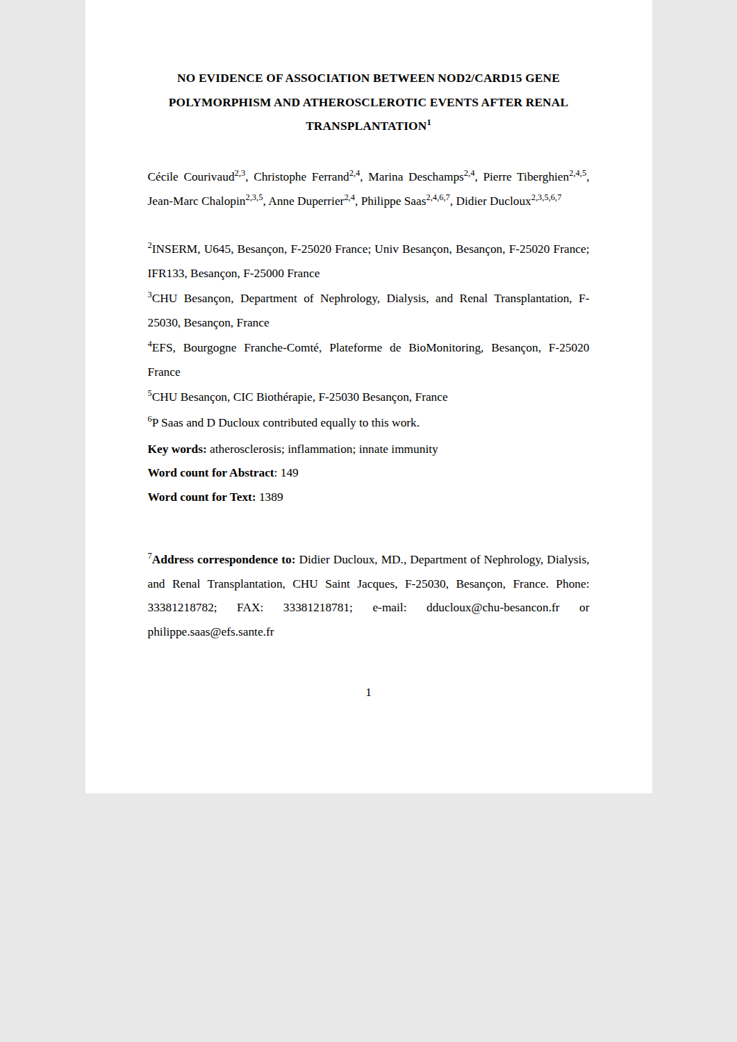No evidence of association between NOD2/CARD15 gene polymorphism and atherosclerotic events after renal transplantation1
Cécile Courivaud2,3, Christophe Ferrand2,4, Marina Deschamps2,4, Pierre Tiberghien2,4,5, Jean-Marc Chalopin2,3,5, Anne Duperrier2,4, Philippe Saas2,4,6,7, Didier Ducloux2,3,5,6,7
2INSERM, U645, Besançon, F-25020 France; Univ Besançon, Besançon, F-25020 France; IFR133, Besançon, F-25000 France
3CHU Besançon, Department of Nephrology, Dialysis, and Renal Transplantation, F-25030, Besançon, France
4EFS, Bourgogne Franche-Comté, Plateforme de BioMonitoring, Besançon, F-25020 France
5CHU Besançon, CIC Biothérapie, F-25030 Besançon, France
6P Saas and D Ducloux contributed equally to this work.
Key words: atherosclerosis; inflammation; innate immunity
Word count for Abstract: 149
Word count for Text: 1389
7Address correspondence to: Didier Ducloux, MD., Department of Nephrology, Dialysis, and Renal Transplantation, CHU Saint Jacques, F-25030, Besançon, France. Phone: 33381218782; FAX: 33381218781; e-mail: dducloux@chu-besancon.fr or philippe.saas@efs.sante.fr
1